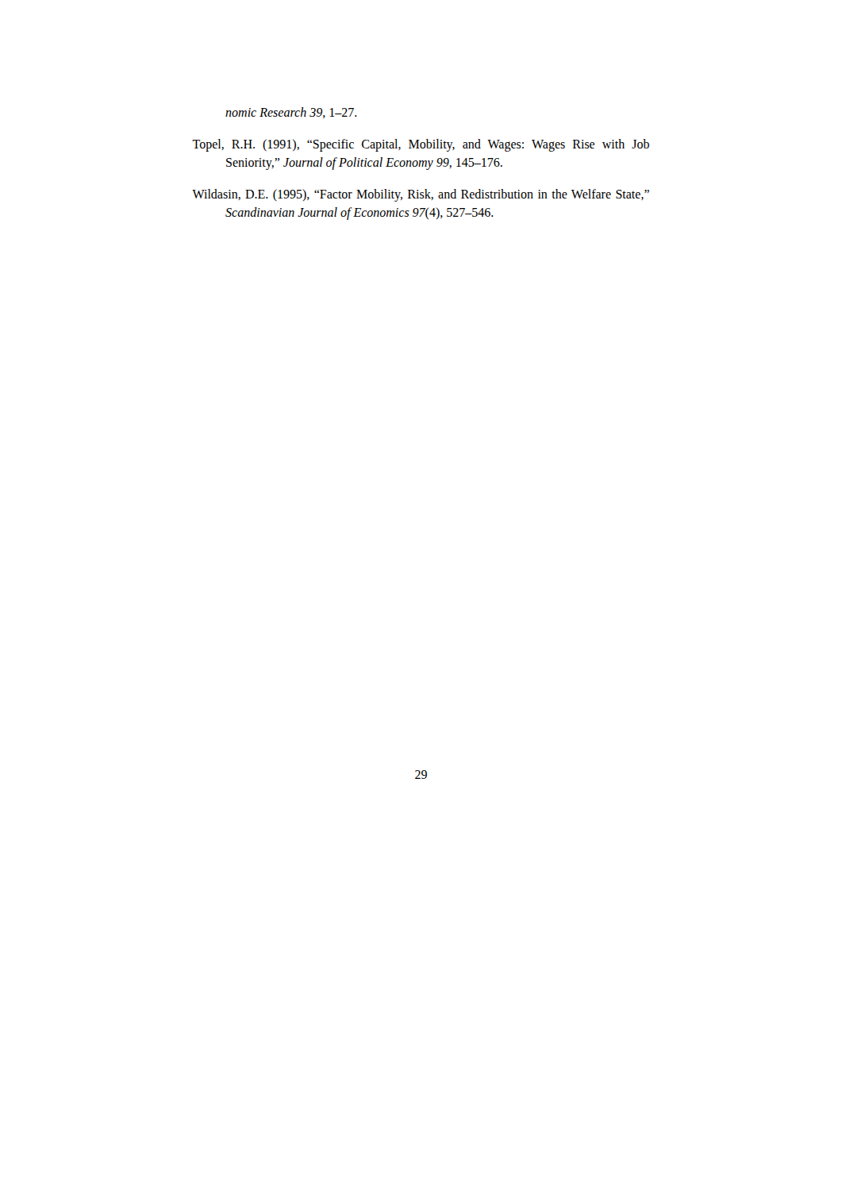nomic Research 39, 1–27.
Topel, R.H. (1991), “Specific Capital, Mobility, and Wages: Wages Rise with Job Seniority,” Journal of Political Economy 99, 145–176.
Wildasin, D.E. (1995), “Factor Mobility, Risk, and Redistribution in the Welfare State,” Scandinavian Journal of Economics 97(4), 527–546.
29